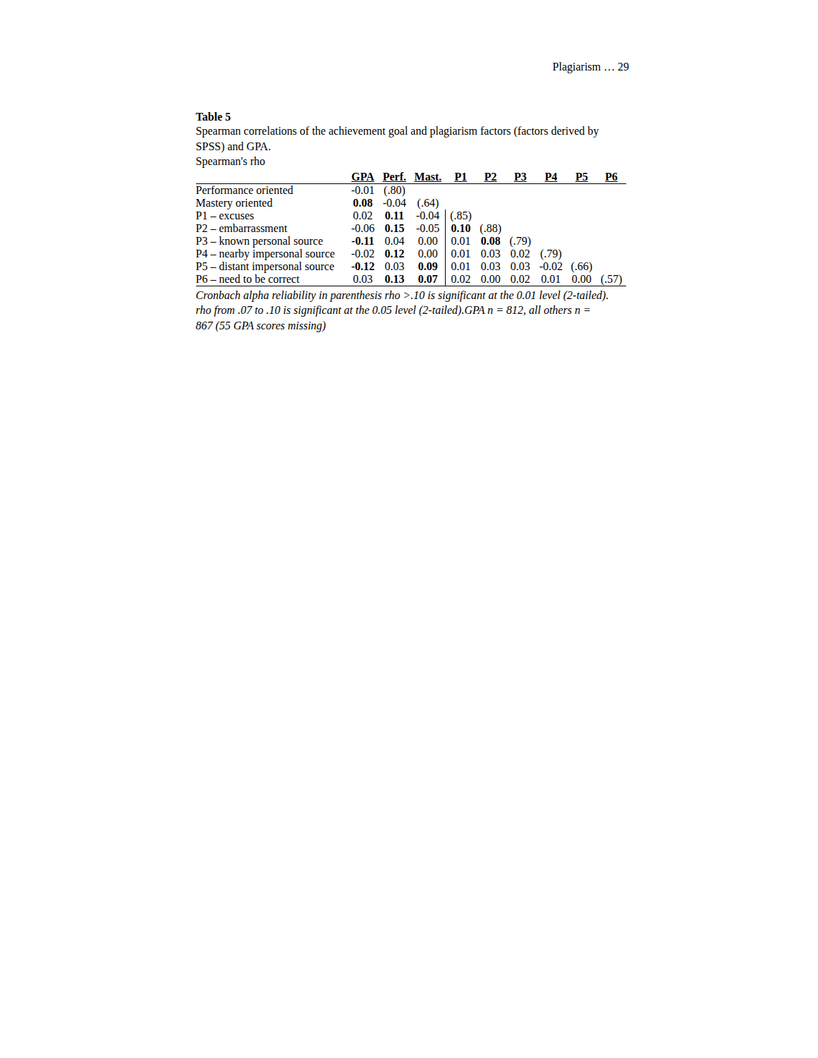Plagiarism … 29
Table 5
Spearman correlations of the achievement goal and plagiarism factors (factors derived by SPSS) and GPA.
Spearman's rho
| | GPA | Perf. | Mast. | P1 | P2 | P3 | P4 | P5 | P6 |
| --- | --- | --- | --- | --- | --- | --- | --- | --- | --- |
| Performance oriented | -0.01 | (.80) | | | | | | | |
| Mastery oriented | 0.08 | -0.04 | (.64) | | | | | | |
| P1 – excuses | 0.02 | 0.11 | -0.04 | (.85) | | | | | |
| P2 – embarrassment | -0.06 | 0.15 | -0.05 | 0.10 | (.88) | | | | |
| P3 – known personal source | -0.11 | 0.04 | 0.00 | 0.01 | 0.08 | (.79) | | | |
| P4 – nearby impersonal source | -0.02 | 0.12 | 0.00 | 0.01 | 0.03 | 0.02 | (.79) | | |
| P5 – distant impersonal source | -0.12 | 0.03 | 0.09 | 0.01 | 0.03 | 0.03 | -0.02 | (.66) | |
| P6 – need to be correct | 0.03 | 0.13 | 0.07 | 0.02 | 0.00 | 0.02 | 0.01 | 0.00 | (.57) |
Cronbach alpha reliability in parenthesis rho >.10 is significant at the 0.01 level (2-tailed). rho from .07 to .10 is significant at the 0.05 level (2-tailed).GPA n = 812, all others n = 867 (55 GPA scores missing)